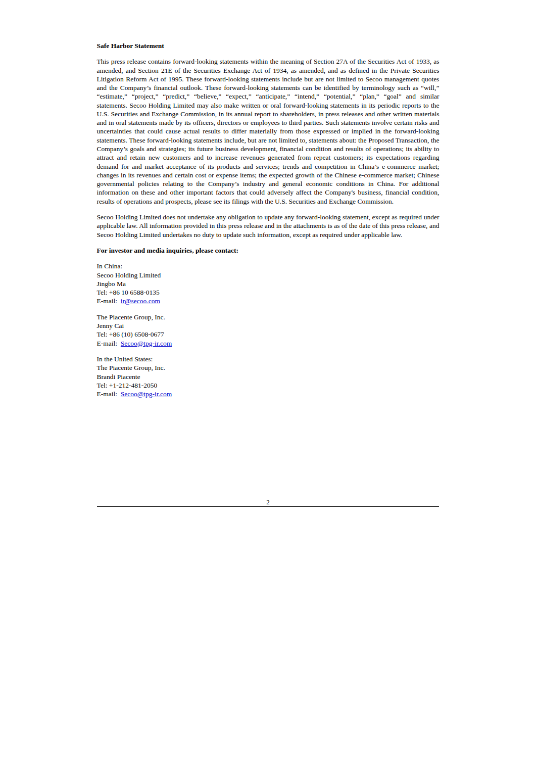Safe Harbor Statement
This press release contains forward-looking statements within the meaning of Section 27A of the Securities Act of 1933, as amended, and Section 21E of the Securities Exchange Act of 1934, as amended, and as defined in the Private Securities Litigation Reform Act of 1995. These forward-looking statements include but are not limited to Secoo management quotes and the Company’s financial outlook. These forward-looking statements can be identified by terminology such as “will,” “estimate,” “project,” “predict,” “believe,” “expect,” “anticipate,” “intend,” “potential,” “plan,” “goal” and similar statements. Secoo Holding Limited may also make written or oral forward-looking statements in its periodic reports to the U.S. Securities and Exchange Commission, in its annual report to shareholders, in press releases and other written materials and in oral statements made by its officers, directors or employees to third parties. Such statements involve certain risks and uncertainties that could cause actual results to differ materially from those expressed or implied in the forward-looking statements. These forward-looking statements include, but are not limited to, statements about: the Proposed Transaction, the Company’s goals and strategies; its future business development, financial condition and results of operations; its ability to attract and retain new customers and to increase revenues generated from repeat customers; its expectations regarding demand for and market acceptance of its products and services; trends and competition in China’s e-commerce market; changes in its revenues and certain cost or expense items; the expected growth of the Chinese e-commerce market; Chinese governmental policies relating to the Company’s industry and general economic conditions in China. For additional information on these and other important factors that could adversely affect the Company's business, financial condition, results of operations and prospects, please see its filings with the U.S. Securities and Exchange Commission.
Secoo Holding Limited does not undertake any obligation to update any forward-looking statement, except as required under applicable law. All information provided in this press release and in the attachments is as of the date of this press release, and Secoo Holding Limited undertakes no duty to update such information, except as required under applicable law.
For investor and media inquiries, please contact:
In China:
Secoo Holding Limited
Jingbo Ma
Tel: +86 10 6588-0135
E-mail: ir@secoo.com
The Piacente Group, Inc.
Jenny Cai
Tel: +86 (10) 6508-0677
E-mail: Secoo@tpg-ir.com
In the United States:
The Piacente Group, Inc.
Brandi Piacente
Tel: +1-212-481-2050
E-mail: Secoo@tpg-ir.com
2